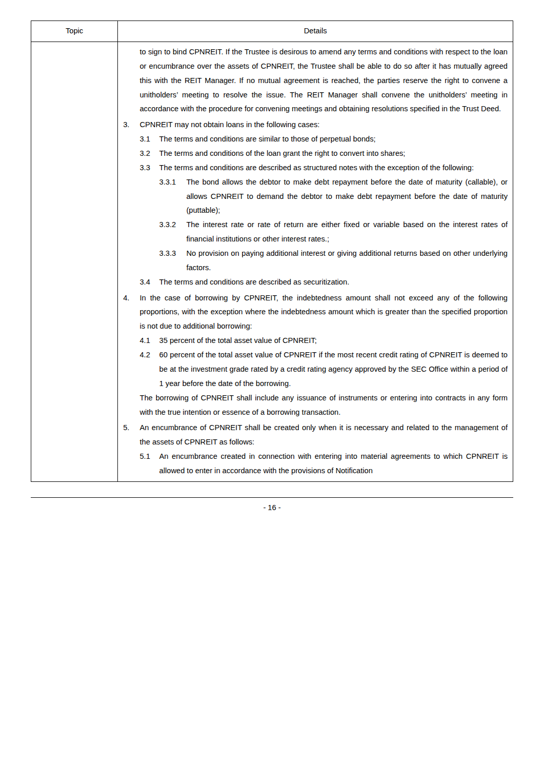| Topic | Details |
| --- | --- |
| | to sign to bind CPNREIT. If the Trustee is desirous to amend any terms and conditions with respect to the loan or encumbrance over the assets of CPNREIT, the Trustee shall be able to do so after it has mutually agreed this with the REIT Manager. If no mutual agreement is reached, the parties reserve the right to convene a unitholders’ meeting to resolve the issue. The REIT Manager shall convene the unitholders’ meeting in accordance with the procedure for convening meetings and obtaining resolutions specified in the Trust Deed. 3. CPNREIT may not obtain loans in the following cases: 3.1 The terms and conditions are similar to those of perpetual bonds; 3.2 The terms and conditions of the loan grant the right to convert into shares; 3.3 The terms and conditions are described as structured notes with the exception of the following: 3.3.1 The bond allows the debtor to make debt repayment before the date of maturity (callable), or allows CPNREIT to demand the debtor to make debt repayment before the date of maturity (puttable); 3.3.2 The interest rate or rate of return are either fixed or variable based on the interest rates of financial institutions or other interest rates.; 3.3.3 No provision on paying additional interest or giving additional returns based on other underlying factors. 3.4 The terms and conditions are described as securitization. 4. In the case of borrowing by CPNREIT, the indebtedness amount shall not exceed any of the following proportions, with the exception where the indebtedness amount which is greater than the specified proportion is not due to additional borrowing: 4.1 35 percent of the total asset value of CPNREIT; 4.2 60 percent of the total asset value of CPNREIT if the most recent credit rating of CPNREIT is deemed to be at the investment grade rated by a credit rating agency approved by the SEC Office within a period of 1 year before the date of the borrowing. The borrowing of CPNREIT shall include any issuance of instruments or entering into contracts in any form with the true intention or essence of a borrowing transaction. 5. An encumbrance of CPNREIT shall be created only when it is necessary and related to the management of the assets of CPNREIT as follows: 5.1 An encumbrance created in connection with entering into material agreements to which CPNREIT is allowed to enter in accordance with the provisions of Notification |
- 16 -